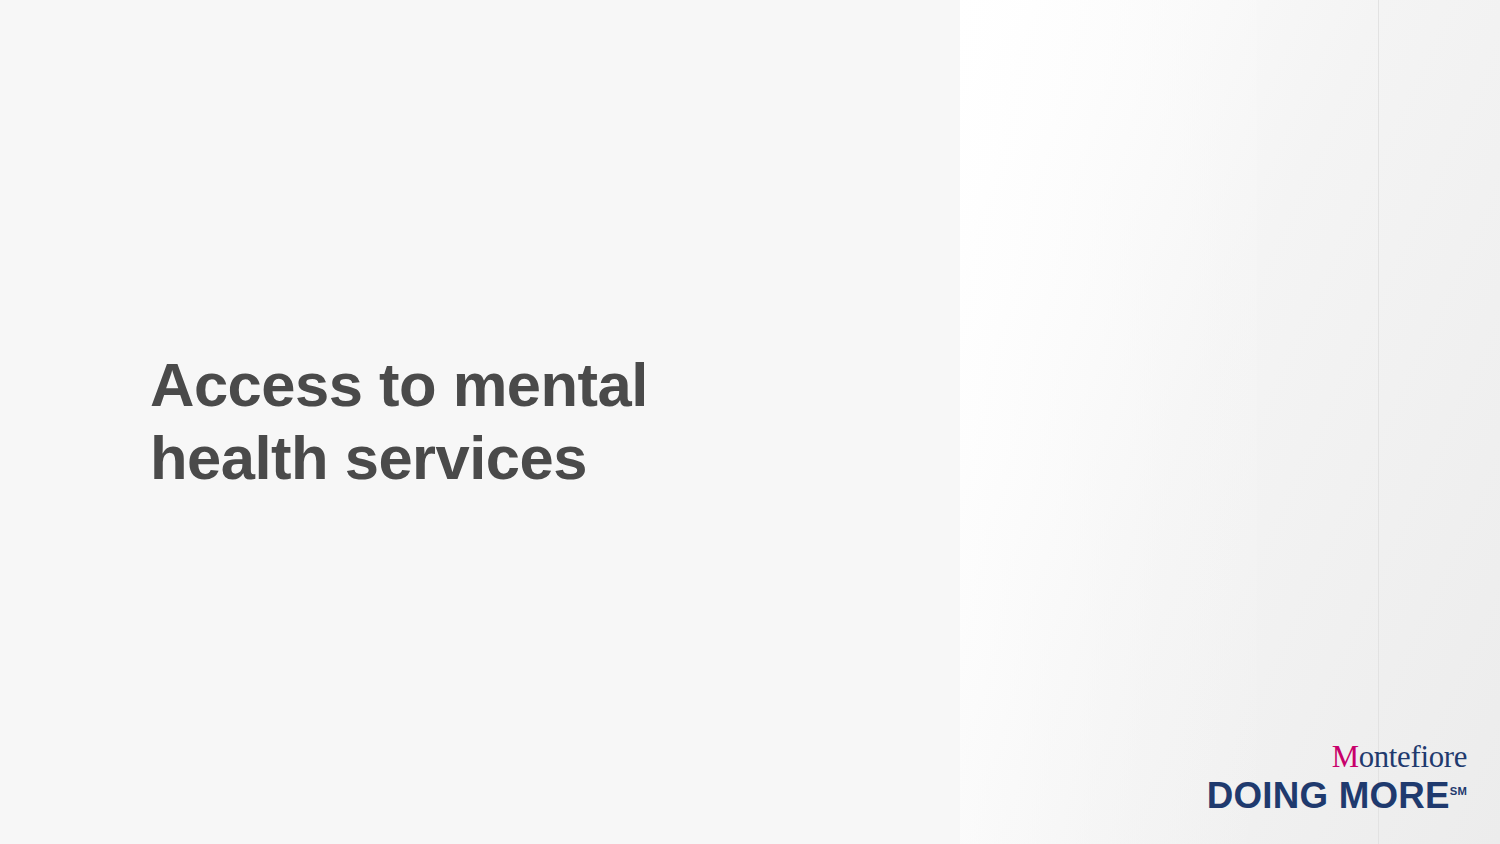Access to mental health services
Montefiore
DOING MORESM